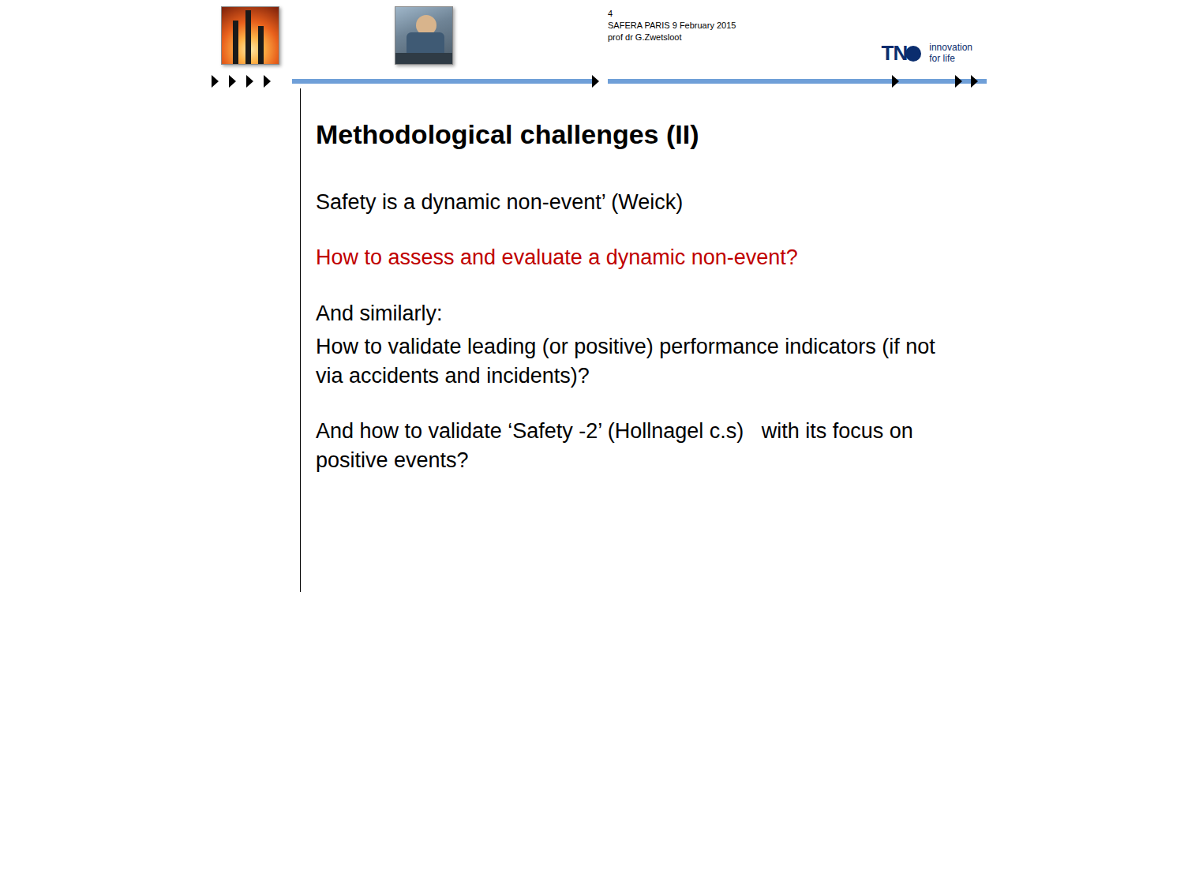4
SAFERA PARIS 9 February 2015
prof dr G.Zwetsloot
TN
innovation
for life
Methodological challenges (II)
Safety is a dynamic non-event’ (Weick)
How to assess and evaluate a dynamic non-event?
And similarly:
How to validate leading (or positive) performance indicators (if not via accidents and incidents)?
And how to validate ‘Safety -2’ (Hollnagel c.s) with its focus on positive events?